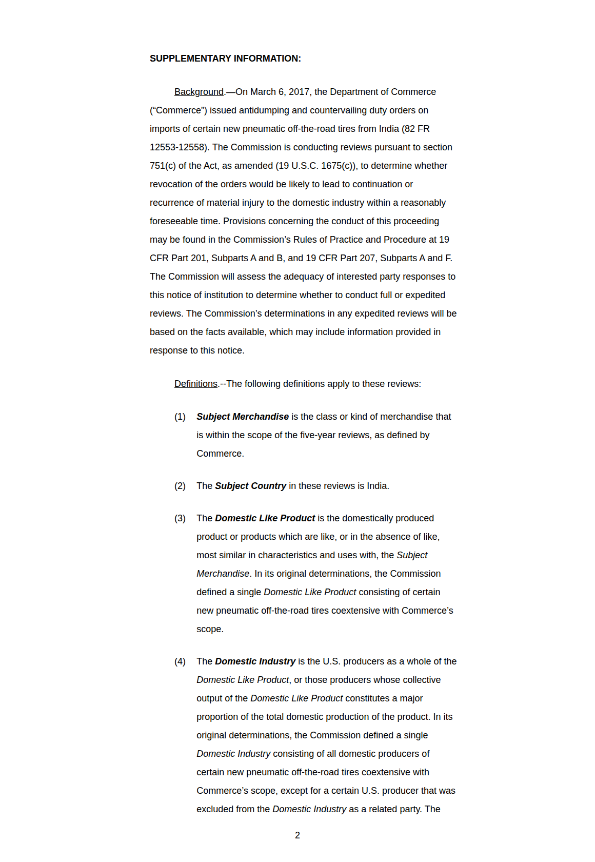SUPPLEMENTARY INFORMATION:
Background.—On March 6, 2017, the Department of Commerce (“Commerce”) issued antidumping and countervailing duty orders on imports of certain new pneumatic off-the-road tires from India (82 FR 12553-12558). The Commission is conducting reviews pursuant to section 751(c) of the Act, as amended (19 U.S.C. 1675(c)), to determine whether revocation of the orders would be likely to lead to continuation or recurrence of material injury to the domestic industry within a reasonably foreseeable time. Provisions concerning the conduct of this proceeding may be found in the Commission’s Rules of Practice and Procedure at 19 CFR Part 201, Subparts A and B, and 19 CFR Part 207, Subparts A and F. The Commission will assess the adequacy of interested party responses to this notice of institution to determine whether to conduct full or expedited reviews. The Commission’s determinations in any expedited reviews will be based on the facts available, which may include information provided in response to this notice.
Definitions.--The following definitions apply to these reviews:
(1) Subject Merchandise is the class or kind of merchandise that is within the scope of the five-year reviews, as defined by Commerce.
(2) The Subject Country in these reviews is India.
(3) The Domestic Like Product is the domestically produced product or products which are like, or in the absence of like, most similar in characteristics and uses with, the Subject Merchandise. In its original determinations, the Commission defined a single Domestic Like Product consisting of certain new pneumatic off-the-road tires coextensive with Commerce’s scope.
(4) The Domestic Industry is the U.S. producers as a whole of the Domestic Like Product, or those producers whose collective output of the Domestic Like Product constitutes a major proportion of the total domestic production of the product. In its original determinations, the Commission defined a single Domestic Industry consisting of all domestic producers of certain new pneumatic off-the-road tires coextensive with Commerce’s scope, except for a certain U.S. producer that was excluded from the Domestic Industry as a related party. The
2